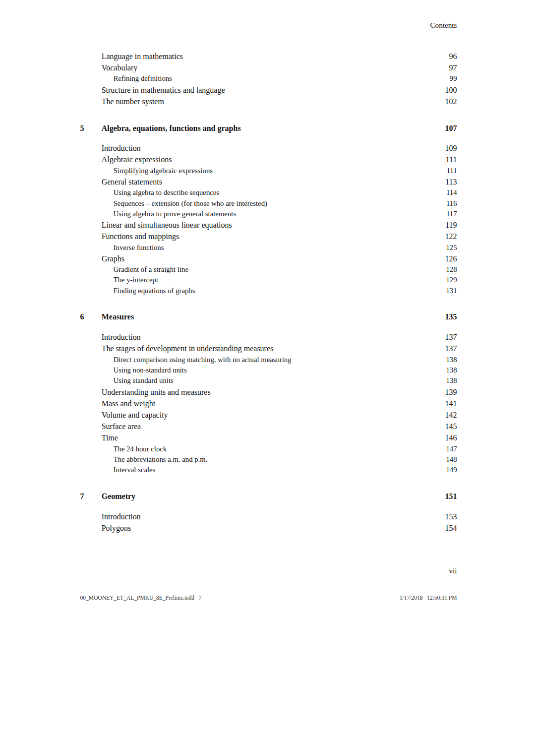Contents
Language in mathematics 96
Vocabulary 97
Refining definitions 99
Structure in mathematics and language 100
The number system 102
5 Algebra, equations, functions and graphs 107
Introduction 109
Algebraic expressions 111
Simplifying algebraic expressions 111
General statements 113
Using algebra to describe sequences 114
Sequences – extension (for those who are interested) 116
Using algebra to prove general statements 117
Linear and simultaneous linear equations 119
Functions and mappings 122
Inverse functions 125
Graphs 126
Gradient of a straight line 128
The y-intercept 129
Finding equations of graphs 131
6 Measures 135
Introduction 137
The stages of development in understanding measures 137
Direct comparison using matching, with no actual measuring 138
Using non-standard units 138
Using standard units 138
Understanding units and measures 139
Mass and weight 141
Volume and capacity 142
Surface area 145
Time 146
The 24 hour clock 147
The abbreviations a.m. and p.m. 148
Interval scales 149
7 Geometry 151
Introduction 153
Polygons 154
vii
00_MOONEY_ET_AL_PMKU_8E_Prelims.indd 7 1/17/2018 12:50:31 PM